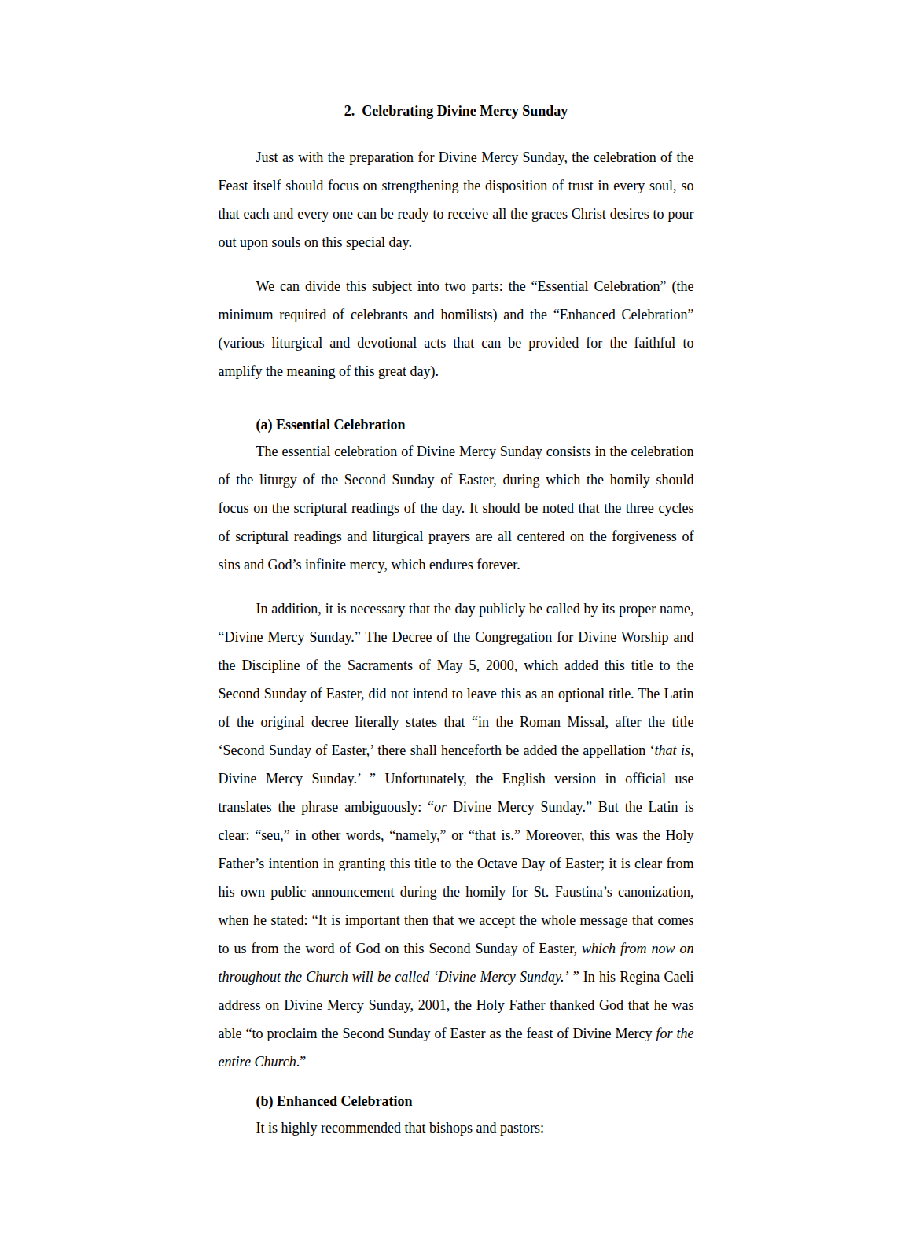2. Celebrating Divine Mercy Sunday
Just as with the preparation for Divine Mercy Sunday, the celebration of the Feast itself should focus on strengthening the disposition of trust in every soul, so that each and every one can be ready to receive all the graces Christ desires to pour out upon souls on this special day.
We can divide this subject into two parts: the “Essential Celebration” (the minimum required of celebrants and homilists) and the “Enhanced Celebration” (various liturgical and devotional acts that can be provided for the faithful to amplify the meaning of this great day).
(a) Essential Celebration
The essential celebration of Divine Mercy Sunday consists in the celebration of the liturgy of the Second Sunday of Easter, during which the homily should focus on the scriptural readings of the day. It should be noted that the three cycles of scriptural readings and liturgical prayers are all centered on the forgiveness of sins and God’s infinite mercy, which endures forever.
In addition, it is necessary that the day publicly be called by its proper name, “Divine Mercy Sunday.” The Decree of the Congregation for Divine Worship and the Discipline of the Sacraments of May 5, 2000, which added this title to the Second Sunday of Easter, did not intend to leave this as an optional title. The Latin of the original decree literally states that “in the Roman Missal, after the title ‘Second Sunday of Easter,’ there shall henceforth be added the appellation ‘that is, Divine Mercy Sunday.’ ” Unfortunately, the English version in official use translates the phrase ambiguously: “or Divine Mercy Sunday.” But the Latin is clear: “seu,” in other words, “namely,” or “that is.” Moreover, this was the Holy Father’s intention in granting this title to the Octave Day of Easter; it is clear from his own public announcement during the homily for St. Faustina’s canonization, when he stated: “It is important then that we accept the whole message that comes to us from the word of God on this Second Sunday of Easter, which from now on throughout the Church will be called ‘Divine Mercy Sunday.’ ” In his Regina Caeli address on Divine Mercy Sunday, 2001, the Holy Father thanked God that he was able “to proclaim the Second Sunday of Easter as the feast of Divine Mercy for the entire Church.”
(b) Enhanced Celebration
It is highly recommended that bishops and pastors: